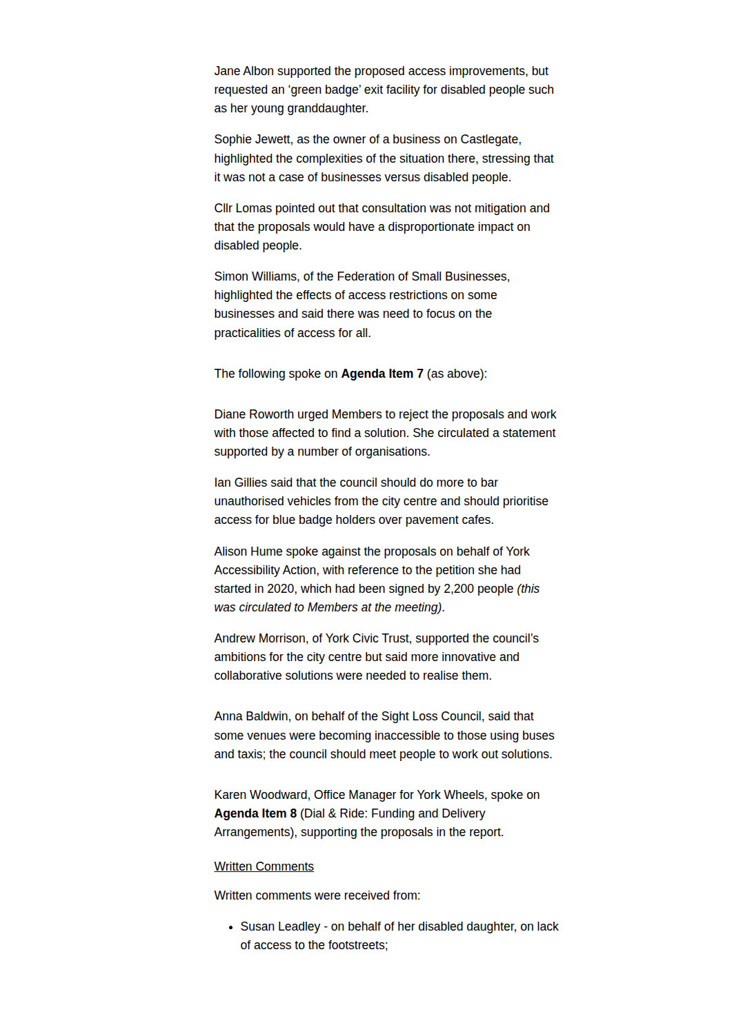Jane Albon supported the proposed access improvements, but requested an ‘green badge’ exit facility for disabled people such as her young granddaughter.
Sophie Jewett, as the owner of a business on Castlegate, highlighted the complexities of the situation there, stressing that it was not a case of businesses versus disabled people.
Cllr Lomas pointed out that consultation was not mitigation and that the proposals would have a disproportionate impact on disabled people.
Simon Williams, of the Federation of Small Businesses, highlighted the effects of access restrictions on some businesses and said there was need to focus on the practicalities of access for all.
The following spoke on Agenda Item 7 (as above):
Diane Roworth urged Members to reject the proposals and work with those affected to find a solution. She circulated a statement supported by a number of organisations.
Ian Gillies said that the council should do more to bar unauthorised vehicles from the city centre and should prioritise access for blue badge holders over pavement cafes.
Alison Hume spoke against the proposals on behalf of York Accessibility Action, with reference to the petition she had started in 2020, which had been signed by 2,200 people (this was circulated to Members at the meeting).
Andrew Morrison, of York Civic Trust, supported the council’s ambitions for the city centre but said more innovative and collaborative solutions were needed to realise them.
Anna Baldwin, on behalf of the Sight Loss Council, said that some venues were becoming inaccessible to those using buses and taxis; the council should meet people to work out solutions.
Karen Woodward, Office Manager for York Wheels, spoke on Agenda Item 8 (Dial & Ride: Funding and Delivery Arrangements), supporting the proposals in the report.
Written Comments
Written comments were received from:
Susan Leadley - on behalf of her disabled daughter, on lack of access to the footstreets;